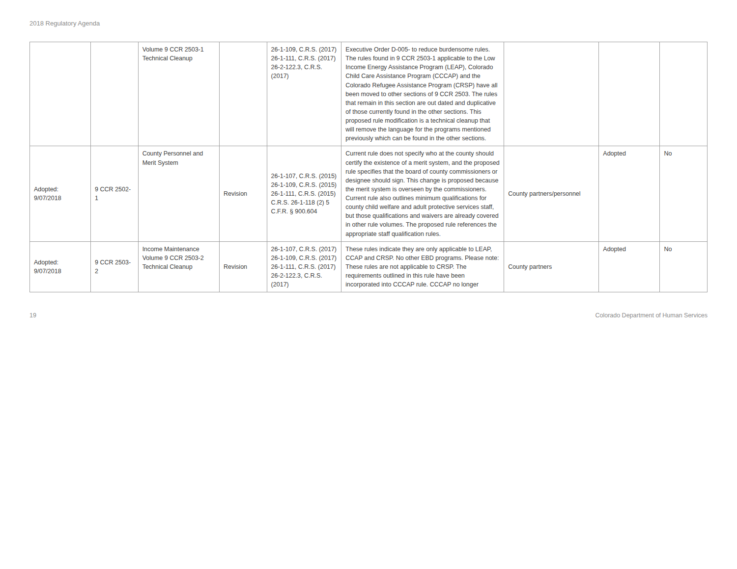2018 Regulatory Agenda
| | | Volume 9 CCR 2503-1 Technical Cleanup | | 26-1-109, C.R.S. (2017) 26-1-111, C.R.S. (2017) 26-2-122.3, C.R.S. (2017) | Executive Order D-005- to reduce burdensome rules. The rules found in 9 CCR 2503-1 applicable to the Low Income Energy Assistance Program (LEAP), Colorado Child Care Assistance Program (CCCAP) and the Colorado Refugee Assistance Program (CRSP) have all been moved to other sections of 9 CCR 2503. The rules that remain in this section are out dated and duplicative of those currently found in the other sections. This proposed rule modification is a technical cleanup that will remove the language for the programs mentioned previously which can be found in the other sections. | | | |
| Adopted: 9/07/2018 | 9 CCR 2502-1 | County Personnel and Merit System | Revision | 26-1-107, C.R.S. (2015) 26-1-109, C.R.S. (2015) 26-1-111, C.R.S. (2015) C.R.S. 26-1-118 (2) 5 C.F.R. § 900.604 | Current rule does not specify who at the county should certify the existence of a merit system, and the proposed rule specifies that the board of county commissioners or designee should sign. This change is proposed because the merit system is overseen by the commissioners. Current rule also outlines minimum qualifications for county child welfare and adult protective services staff, but those qualifications and waivers are already covered in other rule volumes. The proposed rule references the appropriate staff qualification rules. | County partners/personnel | Adopted | No |
| Adopted: 9/07/2018 | 9 CCR 2503-2 | Income Maintenance Volume 9 CCR 2503-2 Technical Cleanup | Revision | 26-1-107, C.R.S. (2017) 26-1-109, C.R.S. (2017) 26-1-111, C.R.S. (2017) 26-2-122.3, C.R.S. (2017) | These rules indicate they are only applicable to LEAP, CCAP and CRSP. No other EBD programs. Please note: These rules are not applicable to CRSP. The requirements outlined in this rule have been incorporated into CCCAP rule. CCCAP no longer | County partners | Adopted | No |
19
Colorado Department of Human Services